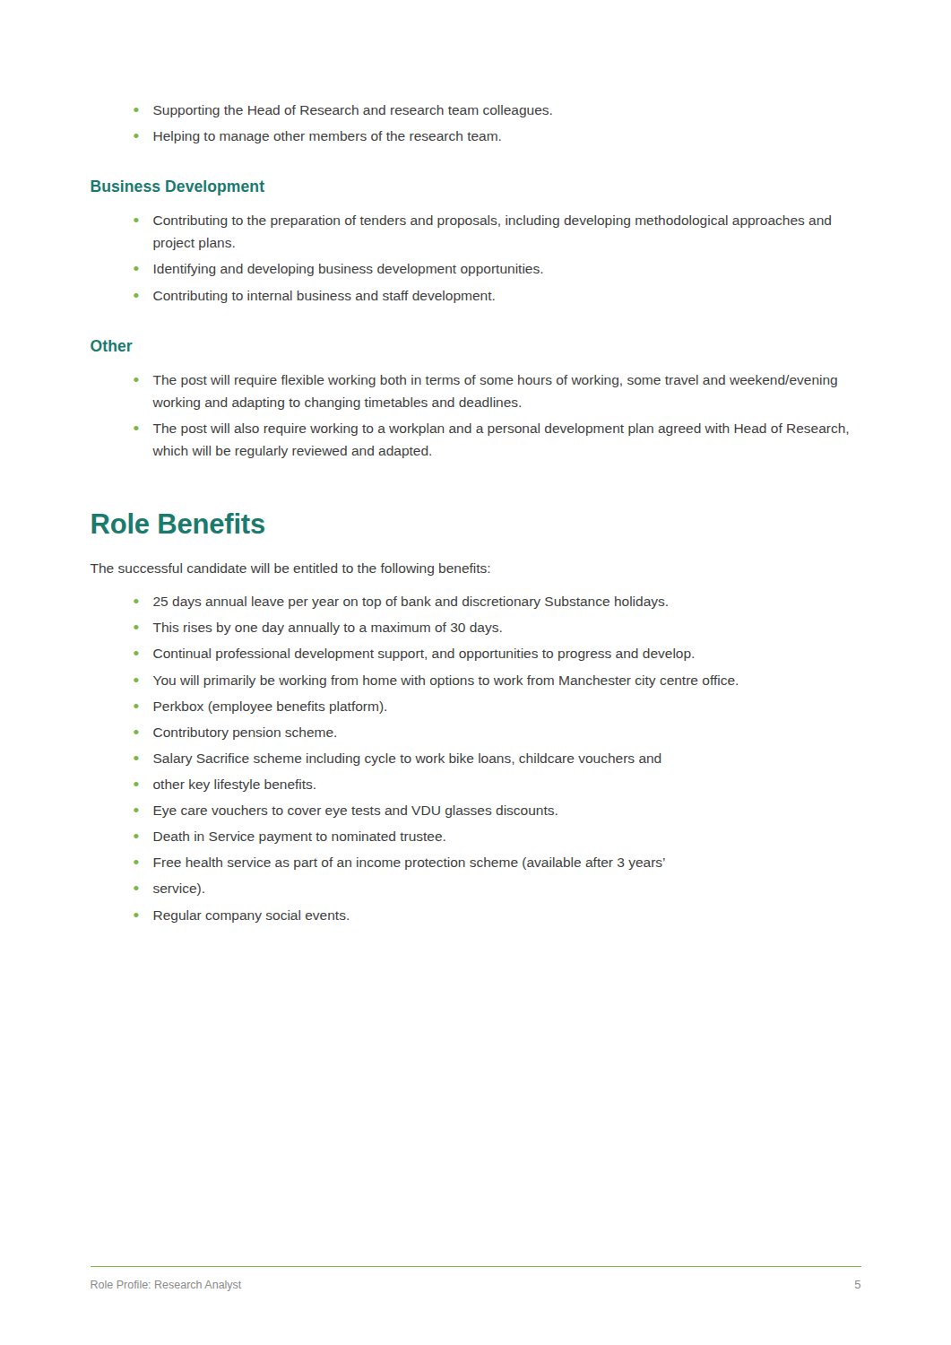Supporting the Head of Research and research team colleagues.
Helping to manage other members of the research team.
Business Development
Contributing to the preparation of tenders and proposals, including developing methodological approaches and project plans.
Identifying and developing business development opportunities.
Contributing to internal business and staff development.
Other
The post will require flexible working both in terms of some hours of working, some travel and weekend/evening working and adapting to changing timetables and deadlines.
The post will also require working to a workplan and a personal development plan agreed with Head of Research, which will be regularly reviewed and adapted.
Role Benefits
The successful candidate will be entitled to the following benefits:
25 days annual leave per year on top of bank and discretionary Substance holidays.
This rises by one day annually to a maximum of 30 days.
Continual professional development support, and opportunities to progress and develop.
You will primarily be working from home with options to work from Manchester city centre office.
Perkbox (employee benefits platform).
Contributory pension scheme.
Salary Sacrifice scheme including cycle to work bike loans, childcare vouchers and
other key lifestyle benefits.
Eye care vouchers to cover eye tests and VDU glasses discounts.
Death in Service payment to nominated trustee.
Free health service as part of an income protection scheme (available after 3 years’
service).
Regular company social events.
Role Profile: Research Analyst 5